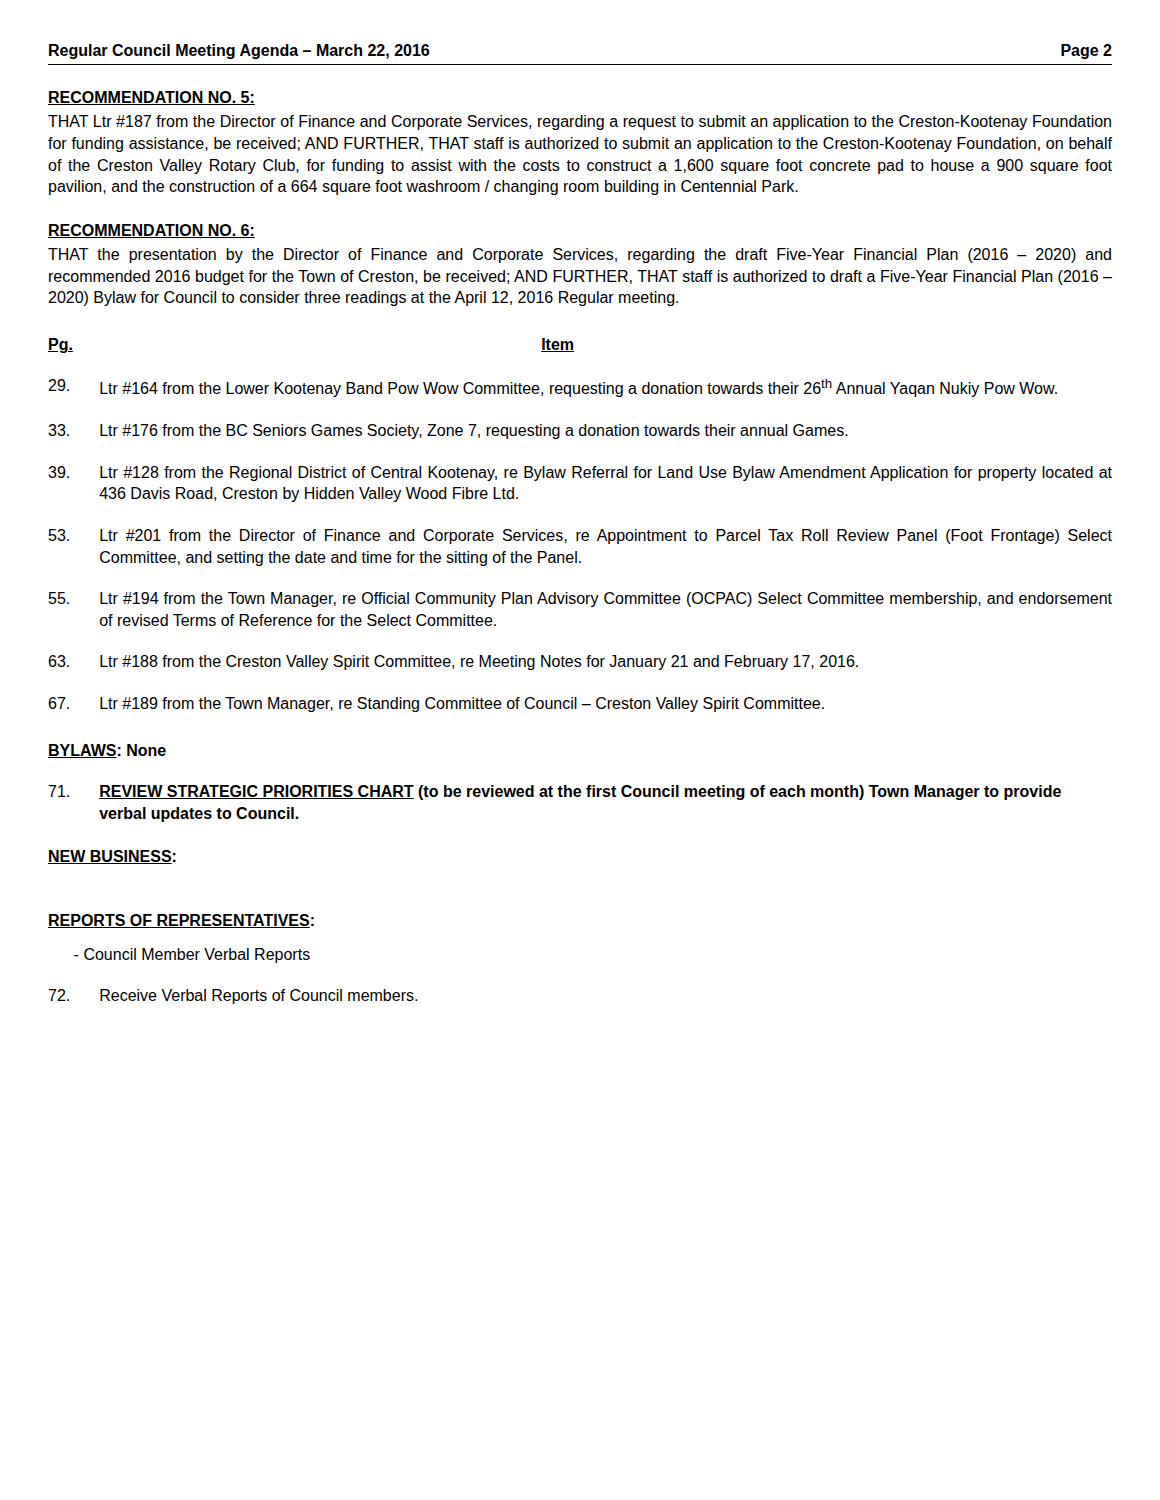Regular Council Meeting Agenda – March 22, 2016
Page 2
RECOMMENDATION NO. 5:
THAT Ltr #187 from the Director of Finance and Corporate Services, regarding a request to submit an application to the Creston-Kootenay Foundation for funding assistance, be received; AND FURTHER, THAT staff is authorized to submit an application to the Creston-Kootenay Foundation, on behalf of the Creston Valley Rotary Club, for funding to assist with the costs to construct a 1,600 square foot concrete pad to house a 900 square foot pavilion, and the construction of a 664 square foot washroom / changing room building in Centennial Park.
RECOMMENDATION NO. 6:
THAT the presentation by the Director of Finance and Corporate Services, regarding the draft Five-Year Financial Plan (2016 – 2020) and recommended 2016 budget for the Town of Creston, be received; AND FURTHER, THAT staff is authorized to draft a Five-Year Financial Plan (2016 – 2020) Bylaw for Council to consider three readings at the April 12, 2016 Regular meeting.
Pg.
Item
29. Ltr #164 from the Lower Kootenay Band Pow Wow Committee, requesting a donation towards their 26th Annual Yaqan Nukiy Pow Wow.
33. Ltr #176 from the BC Seniors Games Society, Zone 7, requesting a donation towards their annual Games.
39. Ltr #128 from the Regional District of Central Kootenay, re Bylaw Referral for Land Use Bylaw Amendment Application for property located at 436 Davis Road, Creston by Hidden Valley Wood Fibre Ltd.
53. Ltr #201 from the Director of Finance and Corporate Services, re Appointment to Parcel Tax Roll Review Panel (Foot Frontage) Select Committee, and setting the date and time for the sitting of the Panel.
55. Ltr #194 from the Town Manager, re Official Community Plan Advisory Committee (OCPAC) Select Committee membership, and endorsement of revised Terms of Reference for the Select Committee.
63. Ltr #188 from the Creston Valley Spirit Committee, re Meeting Notes for January 21 and February 17, 2016.
67. Ltr #189 from the Town Manager, re Standing Committee of Council – Creston Valley Spirit Committee.
BYLAWS: None
71.
REVIEW STRATEGIC PRIORITIES CHART (to be reviewed at the first Council meeting of each month) Town Manager to provide verbal updates to Council.
NEW BUSINESS:
REPORTS OF REPRESENTATIVES:
Council Member Verbal Reports
72.
Receive Verbal Reports of Council members.